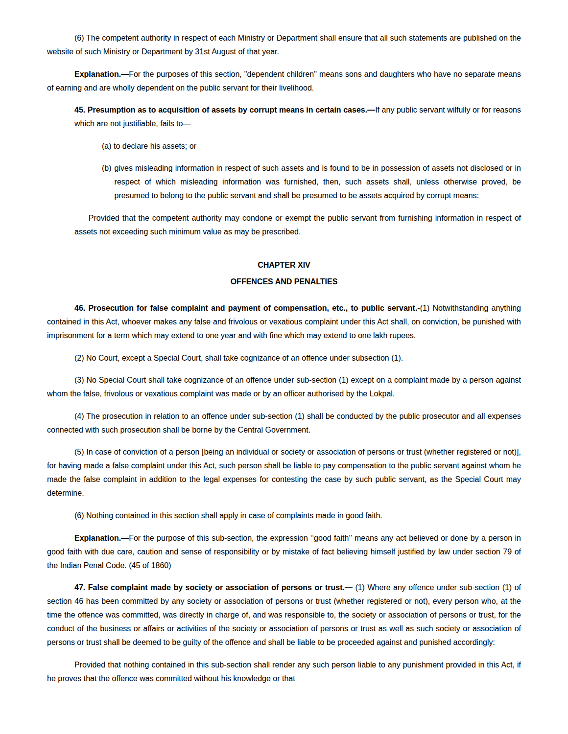(6) The competent authority in respect of each Ministry or Department shall ensure that all such statements are published on the website of such Ministry or Department by 31st August of that year.
Explanation.—For the purposes of this section, "dependent children" means sons and daughters who have no separate means of earning and are wholly dependent on the public servant for their livelihood.
45. Presumption as to acquisition of assets by corrupt means in certain cases.—If any public servant wilfully or for reasons which are not justifiable, fails to—
(a) to declare his assets; or
(b) gives misleading information in respect of such assets and is found to be in possession of assets not disclosed or in respect of which misleading information was furnished, then, such assets shall, unless otherwise proved, be presumed to belong to the public servant and shall be presumed to be assets acquired by corrupt means:
Provided that the competent authority may condone or exempt the public servant from furnishing information in respect of assets not exceeding such minimum value as may be prescribed.
CHAPTER XIV
OFFENCES AND PENALTIES
46. Prosecution for false complaint and payment of compensation, etc., to public servant.-(1) Notwithstanding anything contained in this Act, whoever makes any false and frivolous or vexatious complaint under this Act shall, on conviction, be punished with imprisonment for a term which may extend to one year and with fine which may extend to one lakh rupees.
(2) No Court, except a Special Court, shall take cognizance of an offence under subsection (1).
(3) No Special Court shall take cognizance of an offence under sub-section (1) except on a complaint made by a person against whom the false, frivolous or vexatious complaint was made or by an officer authorised by the Lokpal.
(4) The prosecution in relation to an offence under sub-section (1) shall be conducted by the public prosecutor and all expenses connected with such prosecution shall be borne by the Central Government.
(5) In case of conviction of a person [being an individual or society or association of persons or trust (whether registered or not)], for having made a false complaint under this Act, such person shall be liable to pay compensation to the public servant against whom he made the false complaint in addition to the legal expenses for contesting the case by such public servant, as the Special Court may determine.
(6) Nothing contained in this section shall apply in case of complaints made in good faith.
Explanation.—For the purpose of this sub-section, the expression ‘‘good faith’’ means any act believed or done by a person in good faith with due care, caution and sense of responsibility or by mistake of fact believing himself justified by law under section 79 of the Indian Penal Code. (45 of 1860)
47. False complaint made by society or association of persons or trust.— (1) Where any offence under sub-section (1) of section 46 has been committed by any society or association of persons or trust (whether registered or not), every person who, at the time the offence was committed, was directly in charge of, and was responsible to, the society or association of persons or trust, for the conduct of the business or affairs or activities of the society or association of persons or trust as well as such society or association of persons or trust shall be deemed to be guilty of the offence and shall be liable to be proceeded against and punished accordingly:
Provided that nothing contained in this sub-section shall render any such person liable to any punishment provided in this Act, if he proves that the offence was committed without his knowledge or that